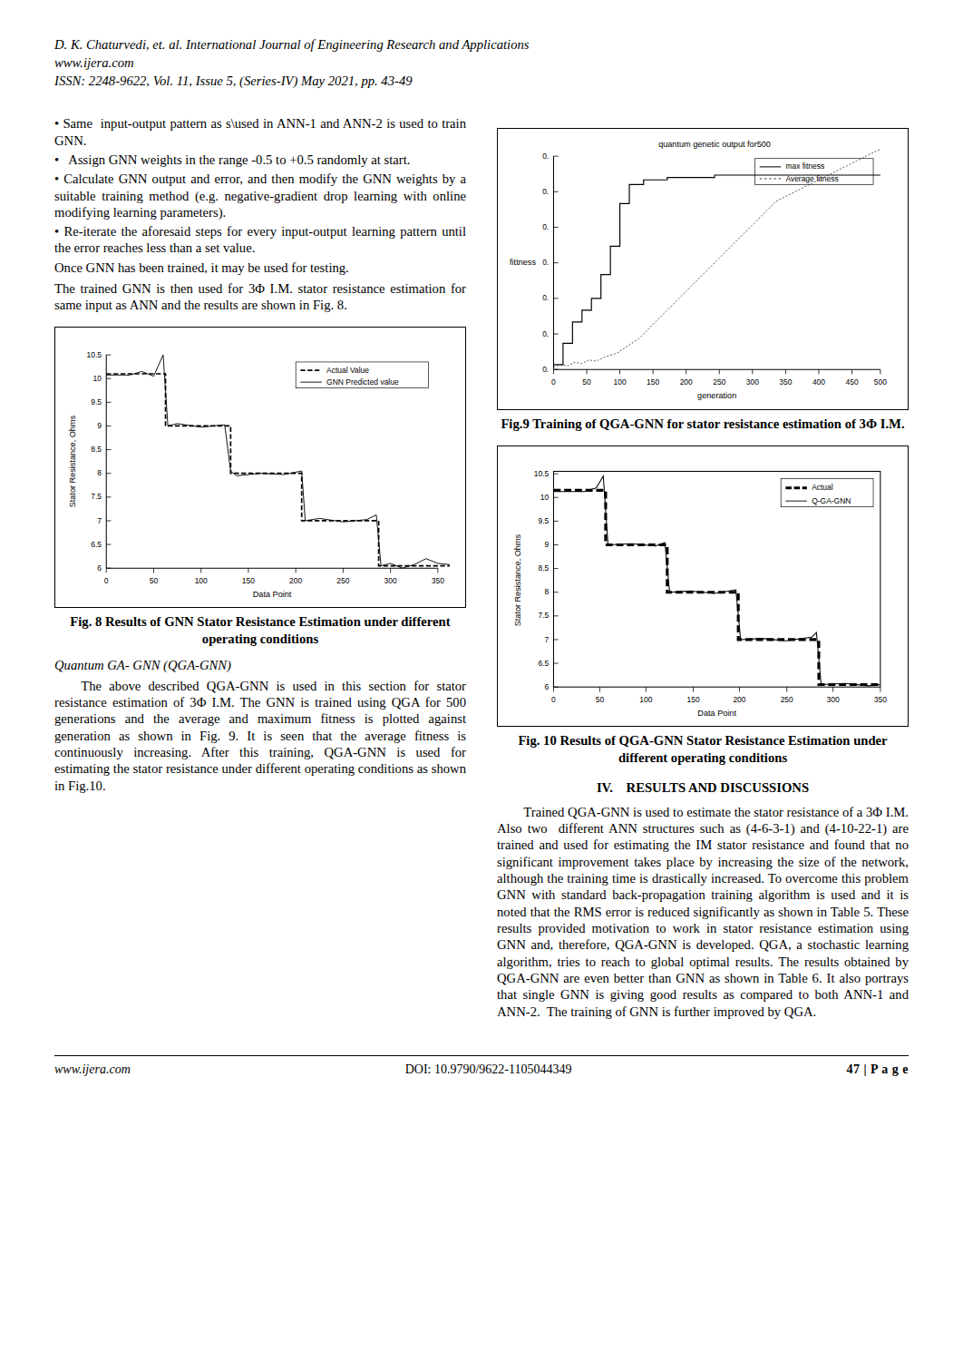D. K. Chaturvedi, et. al. International Journal of Engineering Research and Applications
www.ijera.com
ISSN: 2248-9622, Vol. 11, Issue 5, (Series-IV) May 2021, pp. 43-49
• Same input-output pattern as s\used in ANN-1 and ANN-2 is used to train GNN.
• Assign GNN weights in the range -0.5 to +0.5 randomly at start.
• Calculate GNN output and error, and then modify the GNN weights by a suitable training method (e.g. negative-gradient drop learning with online modifying learning parameters).
• Re-iterate the aforesaid steps for every input-output learning pattern until the error reaches less than a set value.
Once GNN has been trained, it may be used for testing.
The trained GNN is then used for 3Φ I.M. stator resistance estimation for same input as ANN and the results are shown in Fig. 8.
6 6.5 7 7.5 8 8.5 9 9.5 10 10.5 0 50 100 150 200 250 300 350 Data Point Stator Resistance, Ohms Actual Value GNN Predicted value
Fig. 8 Results of GNN Stator Resistance Estimation under different operating conditions
Quantum GA- GNN (QGA-GNN)
The above described QGA-GNN is used in this section for stator resistance estimation of 3Φ I.M. The GNN is trained using QGA for 500 generations and the average and maximum fitness is plotted against generation as shown in Fig. 9. It is seen that the average fitness is continuously increasing. After this training, QGA-GNN is used for estimating the stator resistance under different operating conditions as shown in Fig.10.
quantum genetic output for500 0. 0. 0. 0. 0. 0. 0. 0 50 100 150 200 250 300 350 400 450 500 generation fittness max fitness Average fitness
Fig.9 Training of QGA-GNN for stator resistance estimation of 3Φ I.M.
6 6.5 7 7.5 8 8.5 9 9.5 10 10.5 0 50 100 150 200 250 300 350 Data Point Stator Resistance, Ohms Actual Q-GA-GNN
Fig. 10 Results of QGA-GNN Stator Resistance Estimation under different operating conditions
IV. RESULTS AND DISCUSSIONS
Trained QGA-GNN is used to estimate the stator resistance of a 3Φ I.M. Also two different ANN structures such as (4-6-3-1) and (4-10-22-1) are trained and used for estimating the IM stator resistance and found that no significant improvement takes place by increasing the size of the network, although the training time is drastically increased. To overcome this problem GNN with standard back-propagation training algorithm is used and it is noted that the RMS error is reduced significantly as shown in Table 5. These results provided motivation to work in stator resistance estimation using GNN and, therefore, QGA-GNN is developed. QGA, a stochastic learning algorithm, tries to reach to global optimal results. The results obtained by QGA-GNN are even better than GNN as shown in Table 6. It also portrays that single GNN is giving good results as compared to both ANN-1 and ANN-2. The training of GNN is further improved by QGA.
www.ijera.com
DOI: 10.9790/9622-1105044349
47 | P a g e